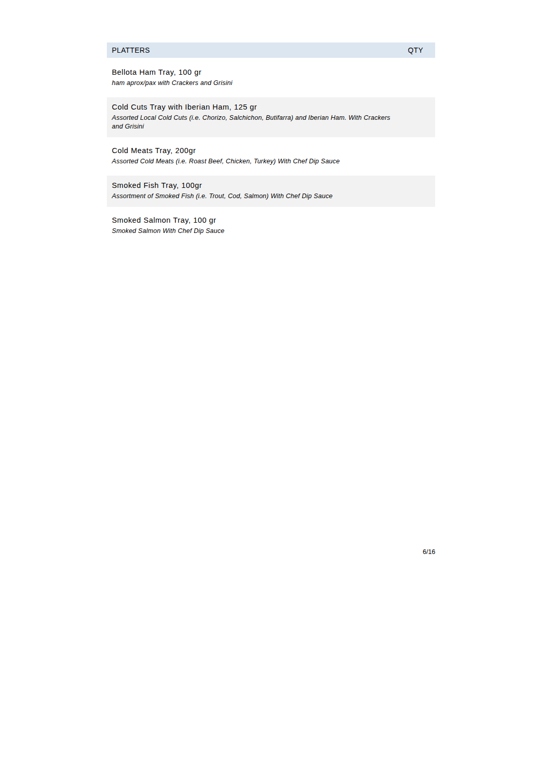| PLATTERS | QTY |
| --- | --- |
| Bellota Ham Tray, 100 gr ham aprox/pax with Crackers and Grisini | |
| Cold Cuts Tray with Iberian Ham, 125 gr Assorted Local Cold Cuts (i.e. Chorizo, Salchichon, Butifarra) and Iberian Ham. With Crackers and Grisini | |
| Cold Meats Tray, 200gr Assorted Cold Meats (i.e. Roast Beef, Chicken, Turkey) With Chef Dip Sauce | |
| Smoked Fish Tray, 100gr Assortment of Smoked Fish (i.e. Trout, Cod, Salmon) With Chef Dip Sauce | |
| Smoked Salmon Tray, 100 gr Smoked Salmon With Chef Dip Sauce | |
6/16